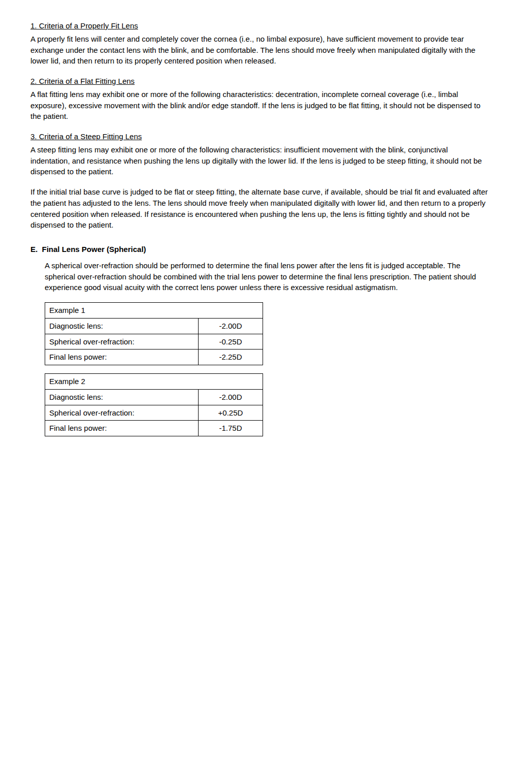1. Criteria of a Properly Fit Lens
A properly fit lens will center and completely cover the cornea (i.e., no limbal exposure), have sufficient movement to provide tear exchange under the contact lens with the blink, and be comfortable. The lens should move freely when manipulated digitally with the lower lid, and then return to its properly centered position when released.
2. Criteria of a Flat Fitting Lens
A flat fitting lens may exhibit one or more of the following characteristics: decentration, incomplete corneal coverage (i.e., limbal exposure), excessive movement with the blink and/or edge standoff. If the lens is judged to be flat fitting, it should not be dispensed to the patient.
3. Criteria of a Steep Fitting Lens
A steep fitting lens may exhibit one or more of the following characteristics: insufficient movement with the blink, conjunctival indentation, and resistance when pushing the lens up digitally with the lower lid. If the lens is judged to be steep fitting, it should not be dispensed to the patient.
If the initial trial base curve is judged to be flat or steep fitting, the alternate base curve, if available, should be trial fit and evaluated after the patient has adjusted to the lens. The lens should move freely when manipulated digitally with lower lid, and then return to a properly centered position when released. If resistance is encountered when pushing the lens up, the lens is fitting tightly and should not be dispensed to the patient.
E. Final Lens Power (Spherical)
A spherical over-refraction should be performed to determine the final lens power after the lens fit is judged acceptable. The spherical over-refraction should be combined with the trial lens power to determine the final lens prescription. The patient should experience good visual acuity with the correct lens power unless there is excessive residual astigmatism.
| Example 1 |
| Diagnostic lens: | -2.00D |
| Spherical over-refraction: | -0.25D |
| Final lens power: | -2.25D |
| Example 2 |
| Diagnostic lens: | -2.00D |
| Spherical over-refraction: | +0.25D |
| Final lens power: | -1.75D |